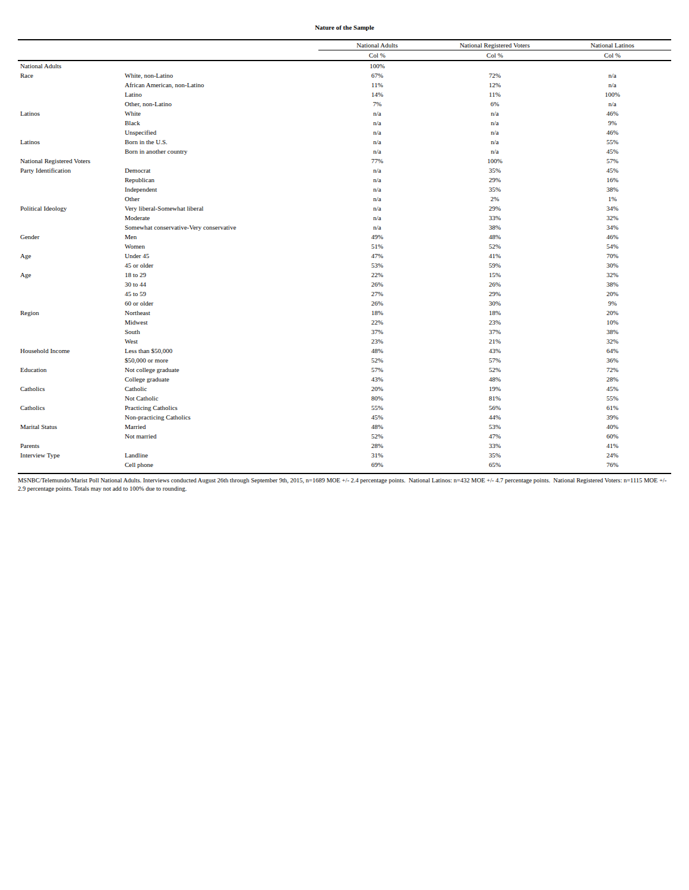Nature of the Sample
| | National Adults | National Registered Voters | National Latinos |
| --- | --- | --- | --- |
| | Col % | Col % | Col % |
| National Adults | | 100% | | |
| Race | White, non-Latino | 67% | 72% | n/a |
| | African American, non-Latino | 11% | 12% | n/a |
| | Latino | 14% | 11% | 100% |
| | Other, non-Latino | 7% | 6% | n/a |
| Latinos | White | n/a | n/a | 46% |
| | Black | n/a | n/a | 9% |
| | Unspecified | n/a | n/a | 46% |
| Latinos | Born in the U.S. | n/a | n/a | 55% |
| | Born in another country | n/a | n/a | 45% |
| National Registered Voters | | 77% | 100% | 57% |
| Party Identification | Democrat | n/a | 35% | 45% |
| | Republican | n/a | 29% | 16% |
| | Independent | n/a | 35% | 38% |
| | Other | n/a | 2% | 1% |
| Political Ideology | Very liberal-Somewhat liberal | n/a | 29% | 34% |
| | Moderate | n/a | 33% | 32% |
| | Somewhat conservative-Very conservative | n/a | 38% | 34% |
| Gender | Men | 49% | 48% | 46% |
| | Women | 51% | 52% | 54% |
| Age | Under 45 | 47% | 41% | 70% |
| | 45 or older | 53% | 59% | 30% |
| Age | 18 to 29 | 22% | 15% | 32% |
| | 30 to 44 | 26% | 26% | 38% |
| | 45 to 59 | 27% | 29% | 20% |
| | 60 or older | 26% | 30% | 9% |
| Region | Northeast | 18% | 18% | 20% |
| | Midwest | 22% | 23% | 10% |
| | South | 37% | 37% | 38% |
| | West | 23% | 21% | 32% |
| Household Income | Less than $50,000 | 48% | 43% | 64% |
| | $50,000 or more | 52% | 57% | 36% |
| Education | Not college graduate | 57% | 52% | 72% |
| | College graduate | 43% | 48% | 28% |
| Catholics | Catholic | 20% | 19% | 45% |
| | Not Catholic | 80% | 81% | 55% |
| Catholics | Practicing Catholics | 55% | 56% | 61% |
| | Non-practicing Catholics | 45% | 44% | 39% |
| Marital Status | Married | 48% | 53% | 40% |
| | Not married | 52% | 47% | 60% |
| Parents | | 28% | 33% | 41% |
| Interview Type | Landline | 31% | 35% | 24% |
| | Cell phone | 69% | 65% | 76% |
MSNBC/Telemundo/Marist Poll National Adults. Interviews conducted August 26th through September 9th, 2015, n=1689 MOE +/- 2.4 percentage points. National Latinos: n=432 MOE +/- 4.7 percentage points. National Registered Voters: n=1115 MOE +/- 2.9 percentage points. Totals may not add to 100% due to rounding.